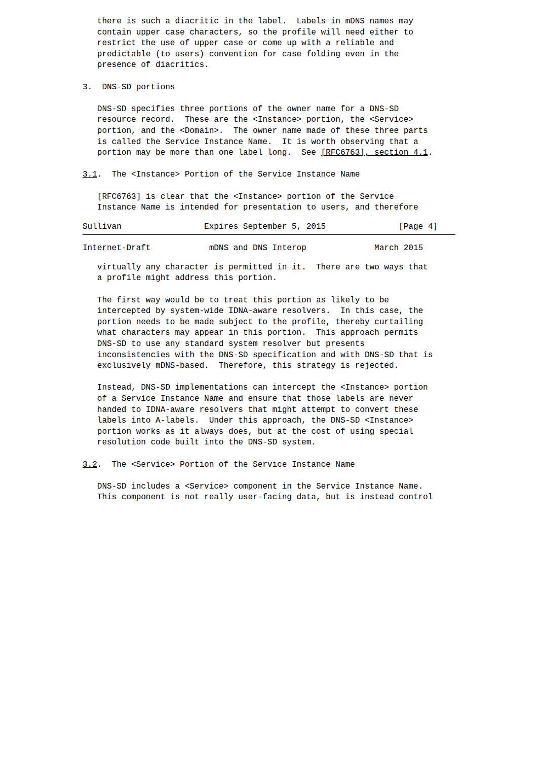there is such a diacritic in the label.  Labels in mDNS names may
   contain upper case characters, so the profile will need either to
   restrict the use of upper case or come up with a reliable and
   predictable (to users) convention for case folding even in the
   presence of diacritics.

3.  DNS-SD portions

   DNS-SD specifies three portions of the owner name for a DNS-SD
   resource record.  These are the <Instance> portion, the <Service>
   portion, and the <Domain>.  The owner name made of these three parts
   is called the Service Instance Name.  It is worth observing that a
   portion may be more than one label long.  See [RFC6763], section 4.1.

3.1.  The <Instance> Portion of the Service Instance Name

   [RFC6763] is clear that the <Instance> portion of the Service
   Instance Name is intended for presentation to users, and therefore
Sullivan                 Expires September 5, 2015               [Page 4]
Internet-Draft            mDNS and DNS Interop              March 2015
   virtually any character is permitted in it.  There are two ways that
   a profile might address this portion.

   The first way would be to treat this portion as likely to be
   intercepted by system-wide IDNA-aware resolvers.  In this case, the
   portion needs to be made subject to the profile, thereby curtailing
   what characters may appear in this portion.  This approach permits
   DNS-SD to use any standard system resolver but presents
   inconsistencies with the DNS-SD specification and with DNS-SD that is
   exclusively mDNS-based.  Therefore, this strategy is rejected.

   Instead, DNS-SD implementations can intercept the <Instance> portion
   of a Service Instance Name and ensure that those labels are never
   handed to IDNA-aware resolvers that might attempt to convert these
   labels into A-labels.  Under this approach, the DNS-SD <Instance>
   portion works as it always does, but at the cost of using special
   resolution code built into the DNS-SD system.

3.2.  The <Service> Portion of the Service Instance Name

   DNS-SD includes a <Service> component in the Service Instance Name.
   This component is not really user-facing data, but is instead control